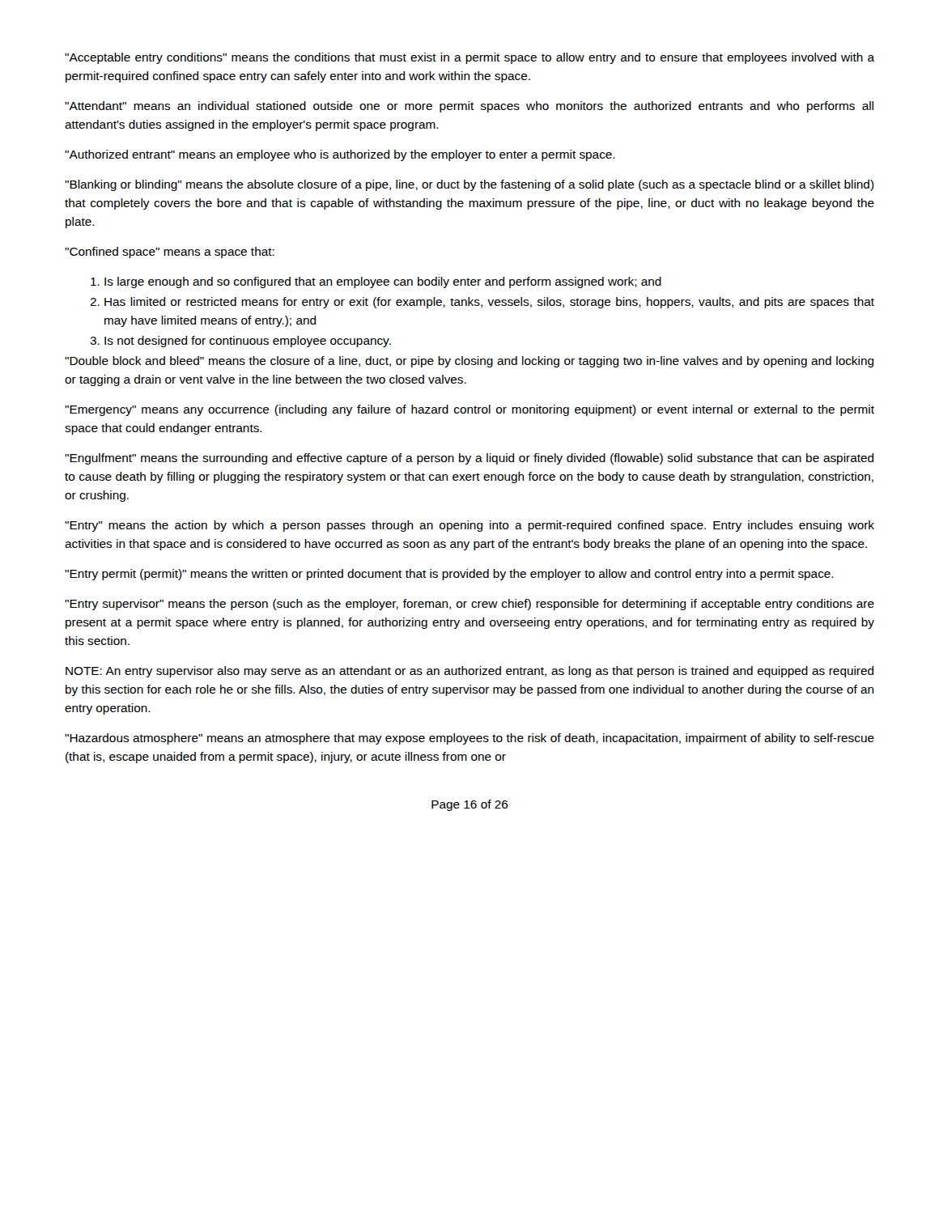"Acceptable entry conditions" means the conditions that must exist in a permit space to allow entry and to ensure that employees involved with a permit-required confined space entry can safely enter into and work within the space.
"Attendant" means an individual stationed outside one or more permit spaces who monitors the authorized entrants and who performs all attendant's duties assigned in the employer's permit space program.
"Authorized entrant" means an employee who is authorized by the employer to enter a permit space.
"Blanking or blinding" means the absolute closure of a pipe, line, or duct by the fastening of a solid plate (such as a spectacle blind or a skillet blind) that completely covers the bore and that is capable of withstanding the maximum pressure of the pipe, line, or duct with no leakage beyond the plate.
"Confined space" means a space that:
Is large enough and so configured that an employee can bodily enter and perform assigned work; and
Has limited or restricted means for entry or exit (for example, tanks, vessels, silos, storage bins, hoppers, vaults, and pits are spaces that may have limited means of entry.); and
Is not designed for continuous employee occupancy.
"Double block and bleed" means the closure of a line, duct, or pipe by closing and locking or tagging two in-line valves and by opening and locking or tagging a drain or vent valve in the line between the two closed valves.
"Emergency" means any occurrence (including any failure of hazard control or monitoring equipment) or event internal or external to the permit space that could endanger entrants.
"Engulfment" means the surrounding and effective capture of a person by a liquid or finely divided (flowable) solid substance that can be aspirated to cause death by filling or plugging the respiratory system or that can exert enough force on the body to cause death by strangulation, constriction, or crushing.
"Entry" means the action by which a person passes through an opening into a permit-required confined space. Entry includes ensuing work activities in that space and is considered to have occurred as soon as any part of the entrant's body breaks the plane of an opening into the space.
"Entry permit (permit)" means the written or printed document that is provided by the employer to allow and control entry into a permit space.
"Entry supervisor" means the person (such as the employer, foreman, or crew chief) responsible for determining if acceptable entry conditions are present at a permit space where entry is planned, for authorizing entry and overseeing entry operations, and for terminating entry as required by this section.
NOTE: An entry supervisor also may serve as an attendant or as an authorized entrant, as long as that person is trained and equipped as required by this section for each role he or she fills. Also, the duties of entry supervisor may be passed from one individual to another during the course of an entry operation.
"Hazardous atmosphere" means an atmosphere that may expose employees to the risk of death, incapacitation, impairment of ability to self-rescue (that is, escape unaided from a permit space), injury, or acute illness from one or
Page 16 of 26